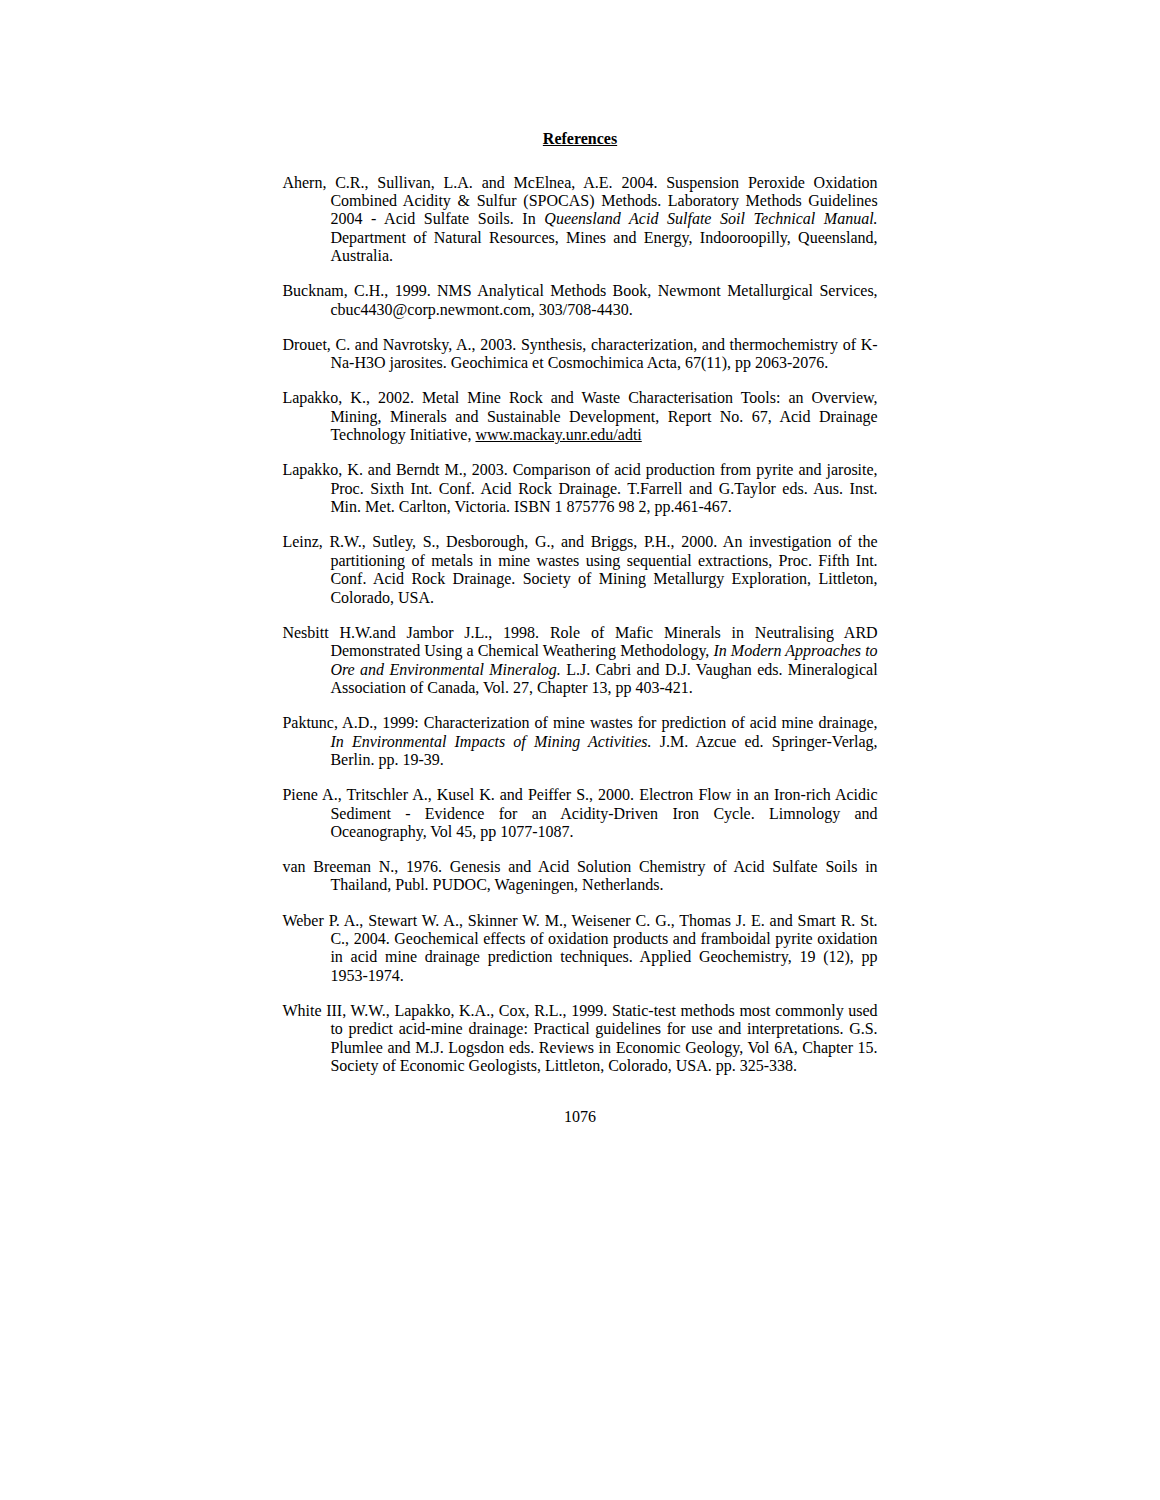References
Ahern, C.R., Sullivan, L.A. and McElnea, A.E. 2004. Suspension Peroxide Oxidation Combined Acidity & Sulfur (SPOCAS) Methods. Laboratory Methods Guidelines 2004 - Acid Sulfate Soils. In Queensland Acid Sulfate Soil Technical Manual. Department of Natural Resources, Mines and Energy, Indooroopilly, Queensland, Australia.
Bucknam, C.H., 1999. NMS Analytical Methods Book, Newmont Metallurgical Services, cbuc4430@corp.newmont.com, 303/708-4430.
Drouet, C. and Navrotsky, A., 2003. Synthesis, characterization, and thermochemistry of K-Na-H3O jarosites. Geochimica et Cosmochimica Acta, 67(11), pp 2063-2076.
Lapakko, K., 2002. Metal Mine Rock and Waste Characterisation Tools: an Overview, Mining, Minerals and Sustainable Development, Report No. 67, Acid Drainage Technology Initiative, www.mackay.unr.edu/adti
Lapakko, K. and Berndt M., 2003. Comparison of acid production from pyrite and jarosite, Proc. Sixth Int. Conf. Acid Rock Drainage. T.Farrell and G.Taylor eds. Aus. Inst. Min. Met. Carlton, Victoria. ISBN 1 875776 98 2, pp.461-467.
Leinz, R.W., Sutley, S., Desborough, G., and Briggs, P.H., 2000. An investigation of the partitioning of metals in mine wastes using sequential extractions, Proc. Fifth Int. Conf. Acid Rock Drainage. Society of Mining Metallurgy Exploration, Littleton, Colorado, USA.
Nesbitt H.W.and Jambor J.L., 1998. Role of Mafic Minerals in Neutralising ARD Demonstrated Using a Chemical Weathering Methodology, In Modern Approaches to Ore and Environmental Mineralog. L.J. Cabri and D.J. Vaughan eds. Mineralogical Association of Canada, Vol. 27, Chapter 13, pp 403-421.
Paktunc, A.D., 1999: Characterization of mine wastes for prediction of acid mine drainage, In Environmental Impacts of Mining Activities. J.M. Azcue ed. Springer-Verlag, Berlin. pp. 19-39.
Piene A., Tritschler A., Kusel K. and Peiffer S., 2000. Electron Flow in an Iron-rich Acidic Sediment - Evidence for an Acidity-Driven Iron Cycle. Limnology and Oceanography, Vol 45, pp 1077-1087.
van Breeman N., 1976. Genesis and Acid Solution Chemistry of Acid Sulfate Soils in Thailand, Publ. PUDOC, Wageningen, Netherlands.
Weber P. A., Stewart W. A., Skinner W. M., Weisener C. G., Thomas J. E. and Smart R. St. C., 2004. Geochemical effects of oxidation products and framboidal pyrite oxidation in acid mine drainage prediction techniques. Applied Geochemistry, 19 (12), pp 1953-1974.
White III, W.W., Lapakko, K.A., Cox, R.L., 1999. Static-test methods most commonly used to predict acid-mine drainage: Practical guidelines for use and interpretations. G.S. Plumlee and M.J. Logsdon eds. Reviews in Economic Geology, Vol 6A, Chapter 15. Society of Economic Geologists, Littleton, Colorado, USA. pp. 325-338.
1076